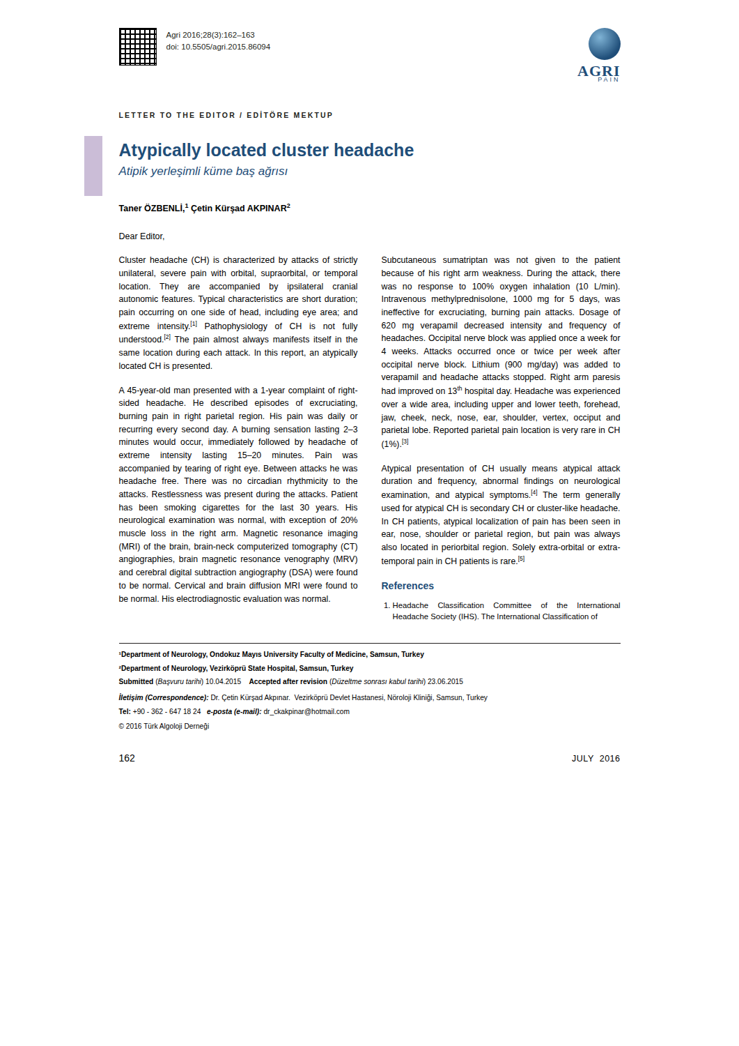Agri 2016;28(3):162–163
doi: 10.5505/agri.2015.86094
AGRI
PAIN
LETTER TO THE EDITOR / EDİTÖRE MEKTUP
Atypically located cluster headache
Atipik yerleşimli küme baş ağrısı
Taner ÖZBENLİ,1 Çetin Kürşad AKPINAR2
Dear Editor,
Cluster headache (CH) is characterized by attacks of strictly unilateral, severe pain with orbital, supraorbital, or temporal location. They are accompanied by ipsilateral cranial autonomic features. Typical characteristics are short duration; pain occurring on one side of head, including eye area; and extreme intensity.[1] Pathophysiology of CH is not fully understood.[2] The pain almost always manifests itself in the same location during each attack. In this report, an atypically located CH is presented.
A 45-year-old man presented with a 1-year complaint of right-sided headache. He described episodes of excruciating, burning pain in right parietal region. His pain was daily or recurring every second day. A burning sensation lasting 2–3 minutes would occur, immediately followed by headache of extreme intensity lasting 15–20 minutes. Pain was accompanied by tearing of right eye. Between attacks he was headache free. There was no circadian rhythmicity to the attacks. Restlessness was present during the attacks. Patient has been smoking cigarettes for the last 30 years. His neurological examination was normal, with exception of 20% muscle loss in the right arm. Magnetic resonance imaging (MRI) of the brain, brain-neck computerized tomography (CT) angiographies, brain magnetic resonance venography (MRV) and cerebral digital subtraction angiography (DSA) were found to be normal. Cervical and brain diffusion MRI were found to be normal. His electrodiagnostic evaluation was normal.
Subcutaneous sumatriptan was not given to the patient because of his right arm weakness. During the attack, there was no response to 100% oxygen inhalation (10 L/min). Intravenous methylprednisolone, 1000 mg for 5 days, was ineffective for excruciating, burning pain attacks. Dosage of 620 mg verapamil decreased intensity and frequency of headaches. Occipital nerve block was applied once a week for 4 weeks. Attacks occurred once or twice per week after occipital nerve block. Lithium (900 mg/day) was added to verapamil and headache attacks stopped. Right arm paresis had improved on 13th hospital day. Headache was experienced over a wide area, including upper and lower teeth, forehead, jaw, cheek, neck, nose, ear, shoulder, vertex, occiput and parietal lobe. Reported parietal pain location is very rare in CH (1%).[3]
Atypical presentation of CH usually means atypical attack duration and frequency, abnormal findings on neurological examination, and atypical symptoms.[4] The term generally used for atypical CH is secondary CH or cluster-like headache. In CH patients, atypical localization of pain has been seen in ear, nose, shoulder or parietal region, but pain was always also located in periorbital region. Solely extra-orbital or extra-temporal pain in CH patients is rare.[5]
References
Headache Classification Committee of the International Headache Society (IHS). The International Classification of
¹Department of Neurology, Ondokuz Mayıs University Faculty of Medicine, Samsun, Turkey
²Department of Neurology, Vezirköprü State Hospital, Samsun, Turkey
Submitted (Başvuru tarihi) 10.04.2015 Accepted after revision (Düzeltme sonrası kabul tarihi) 23.06.2015
İletişim (Correspondence): Dr. Çetin Kürşad Akpınar. Vezirköprü Devlet Hastanesi, Nöroloji Kliniği, Samsun, Turkey
Tel: +90 - 362 - 647 18 24 e-posta (e-mail): dr_ckakpinar@hotmail.com
© 2016 Türk Algoloji Derneği
162
JULY 2016